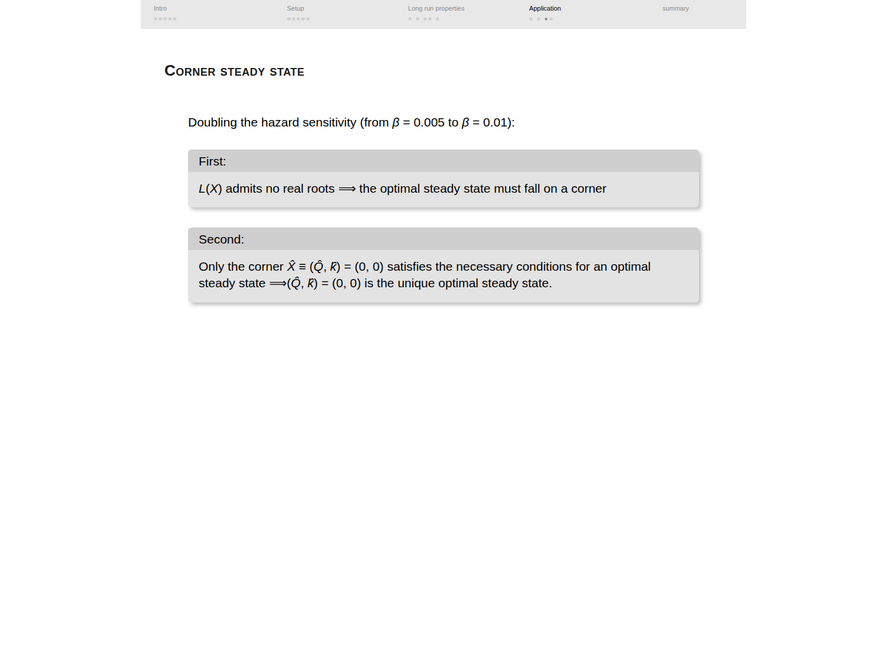Intro
Setup
Long run properties
Application
summary
Corner steady state
Doubling the hazard sensitivity (from β = 0.005 to β = 0.01):
First:
L(X) admits no real roots ⟹ the optimal steady state must fall on a corner
Second:
Only the corner X̂ ≡ (Q̂, k̂) = (0, 0) satisfies the necessary conditions for an optimal steady state ⟹(Q̂, k̂) = (0, 0) is the unique optimal steady state.